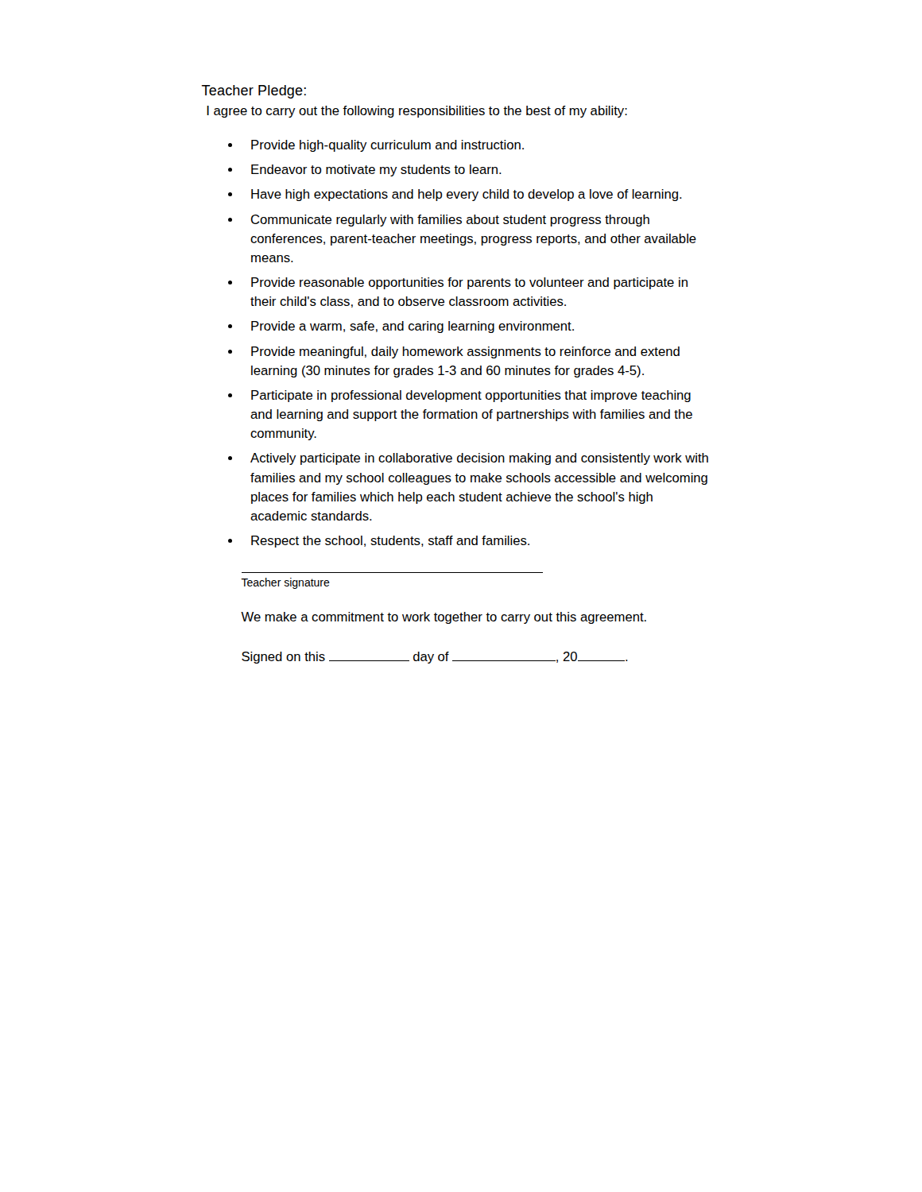Teacher Pledge:
I agree to carry out the following responsibilities to the best of my ability:
Provide high-quality curriculum and instruction.
Endeavor to motivate my students to learn.
Have high expectations and help every child to develop a love of learning.
Communicate regularly with families about student progress through conferences, parent-teacher meetings, progress reports, and other available means.
Provide reasonable opportunities for parents to volunteer and participate in their child's class, and to observe classroom activities.
Provide a warm, safe, and caring learning environment.
Provide meaningful, daily homework assignments to reinforce and extend learning (30 minutes for grades 1-3 and 60 minutes for grades 4-5).
Participate in professional development opportunities that improve teaching and learning and support the formation of partnerships with families and the community.
Actively participate in collaborative decision making and consistently work with families and my school colleagues to make schools accessible and welcoming places for families which help each student achieve the school's high academic standards.
Respect the school, students, staff and families.
Teacher signature
We make a commitment to work together to carry out this agreement.
Signed on this day of , 20 .